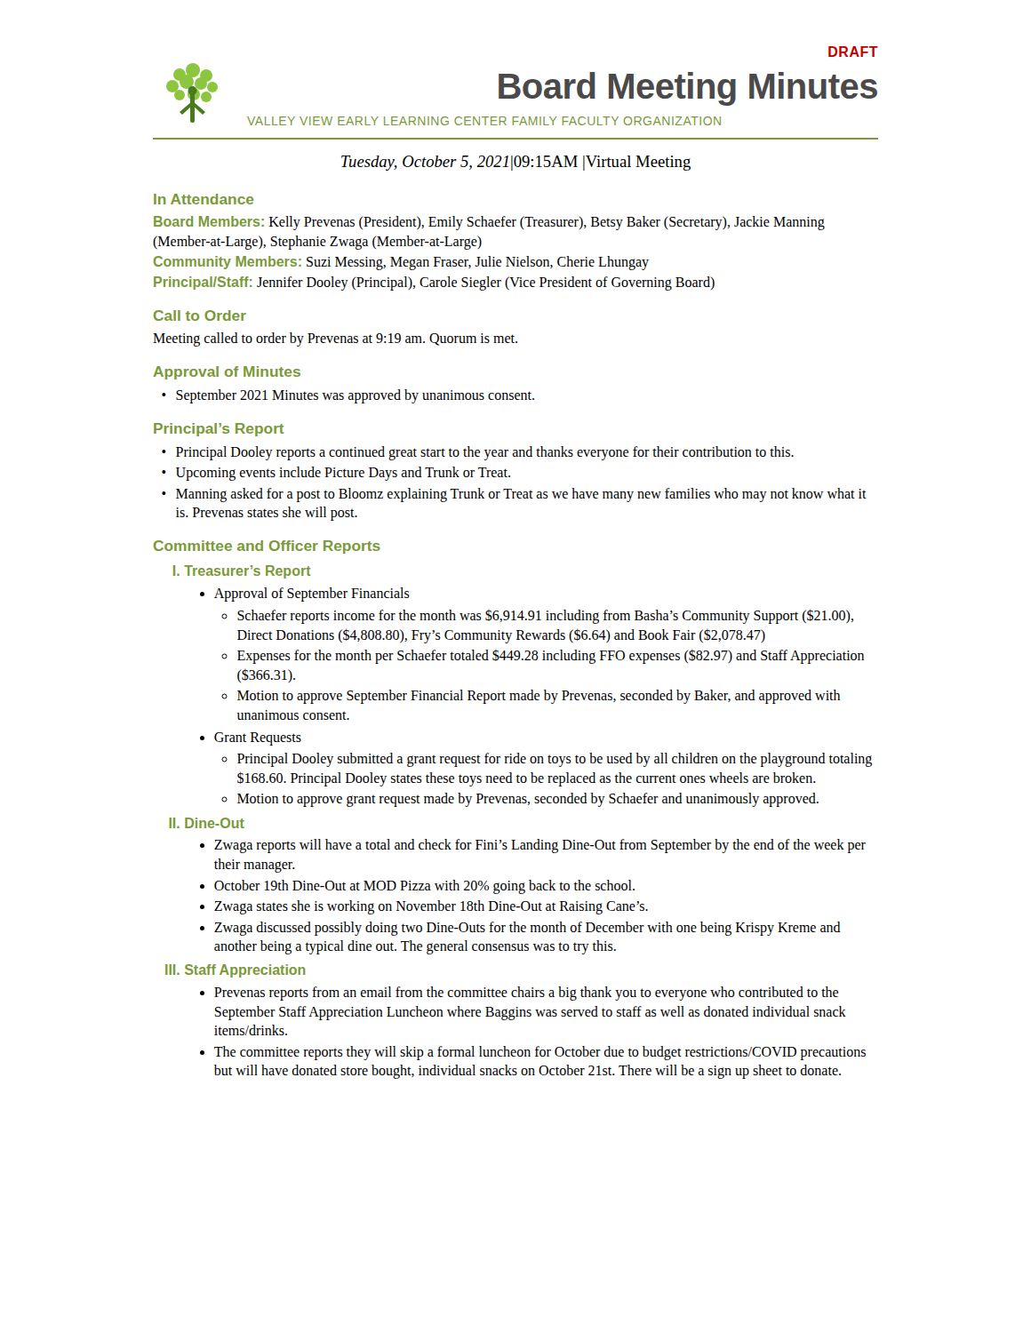DRAFT
Board Meeting Minutes
Valley View Early Learning Center Family Faculty Organization
Tuesday, October 5, 2021|09:15AM |Virtual Meeting
In Attendance
Board Members: Kelly Prevenas (President), Emily Schaefer (Treasurer), Betsy Baker (Secretary), Jackie Manning (Member-at-Large), Stephanie Zwaga (Member-at-Large)
Community Members: Suzi Messing, Megan Fraser, Julie Nielson, Cherie Lhungay
Principal/Staff: Jennifer Dooley (Principal), Carole Siegler (Vice President of Governing Board)
Call to Order
Meeting called to order by Prevenas at 9:19 am. Quorum is met.
Approval of Minutes
September 2021 Minutes was approved by unanimous consent.
Principal’s Report
Principal Dooley reports a continued great start to the year and thanks everyone for their contribution to this.
Upcoming events include Picture Days and Trunk or Treat.
Manning asked for a post to Bloomz explaining Trunk or Treat as we have many new families who may not know what it is. Prevenas states she will post.
Committee and Officer Reports
Treasurer’s Report
Approval of September Financials
Schaefer reports income for the month was $6,914.91 including from Basha’s Community Support ($21.00), Direct Donations ($4,808.80), Fry’s Community Rewards ($6.64) and Book Fair ($2,078.47)
Expenses for the month per Schaefer totaled $449.28 including FFO expenses ($82.97) and Staff Appreciation ($366.31).
Motion to approve September Financial Report made by Prevenas, seconded by Baker, and approved with unanimous consent.
Grant Requests
Principal Dooley submitted a grant request for ride on toys to be used by all children on the playground totaling $168.60. Principal Dooley states these toys need to be replaced as the current ones wheels are broken.
Motion to approve grant request made by Prevenas, seconded by Schaefer and unanimously approved.
Dine-Out
Zwaga reports will have a total and check for Fini’s Landing Dine-Out from September by the end of the week per their manager.
October 19th Dine-Out at MOD Pizza with 20% going back to the school.
Zwaga states she is working on November 18th Dine-Out at Raising Cane’s.
Zwaga discussed possibly doing two Dine-Outs for the month of December with one being Krispy Kreme and another being a typical dine out. The general consensus was to try this.
Staff Appreciation
Prevenas reports from an email from the committee chairs a big thank you to everyone who contributed to the September Staff Appreciation Luncheon where Baggins was served to staff as well as donated individual snack items/drinks.
The committee reports they will skip a formal luncheon for October due to budget restrictions/COVID precautions but will have donated store bought, individual snacks on October 21st. There will be a sign up sheet to donate.